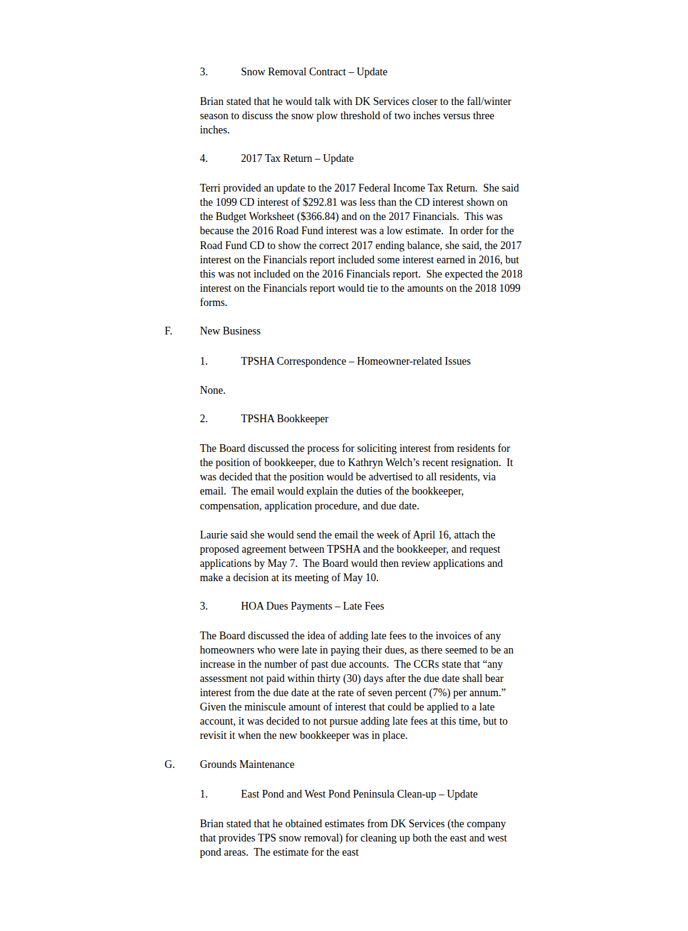3.
Snow Removal Contract – Update
Brian stated that he would talk with DK Services closer to the fall/winter season to discuss the snow plow threshold of two inches versus three inches.
4.
2017 Tax Return – Update
Terri provided an update to the 2017 Federal Income Tax Return. She said the 1099 CD interest of $292.81 was less than the CD interest shown on the Budget Worksheet ($366.84) and on the 2017 Financials. This was because the 2016 Road Fund interest was a low estimate. In order for the Road Fund CD to show the correct 2017 ending balance, she said, the 2017 interest on the Financials report included some interest earned in 2016, but this was not included on the 2016 Financials report. She expected the 2018 interest on the Financials report would tie to the amounts on the 2018 1099 forms.
F.
New Business
1.
TPSHA Correspondence – Homeowner-related Issues
None.
2.
TPSHA Bookkeeper
The Board discussed the process for soliciting interest from residents for the position of bookkeeper, due to Kathryn Welch’s recent resignation. It was decided that the position would be advertised to all residents, via email. The email would explain the duties of the bookkeeper, compensation, application procedure, and due date.
Laurie said she would send the email the week of April 16, attach the proposed agreement between TPSHA and the bookkeeper, and request applications by May 7. The Board would then review applications and make a decision at its meeting of May 10.
3.
HOA Dues Payments – Late Fees
The Board discussed the idea of adding late fees to the invoices of any homeowners who were late in paying their dues, as there seemed to be an increase in the number of past due accounts. The CCRs state that “any assessment not paid within thirty (30) days after the due date shall bear interest from the due date at the rate of seven percent (7%) per annum.” Given the miniscule amount of interest that could be applied to a late account, it was decided to not pursue adding late fees at this time, but to revisit it when the new bookkeeper was in place.
G.
Grounds Maintenance
1.
East Pond and West Pond Peninsula Clean-up – Update
Brian stated that he obtained estimates from DK Services (the company that provides TPS snow removal) for cleaning up both the east and west pond areas. The estimate for the east